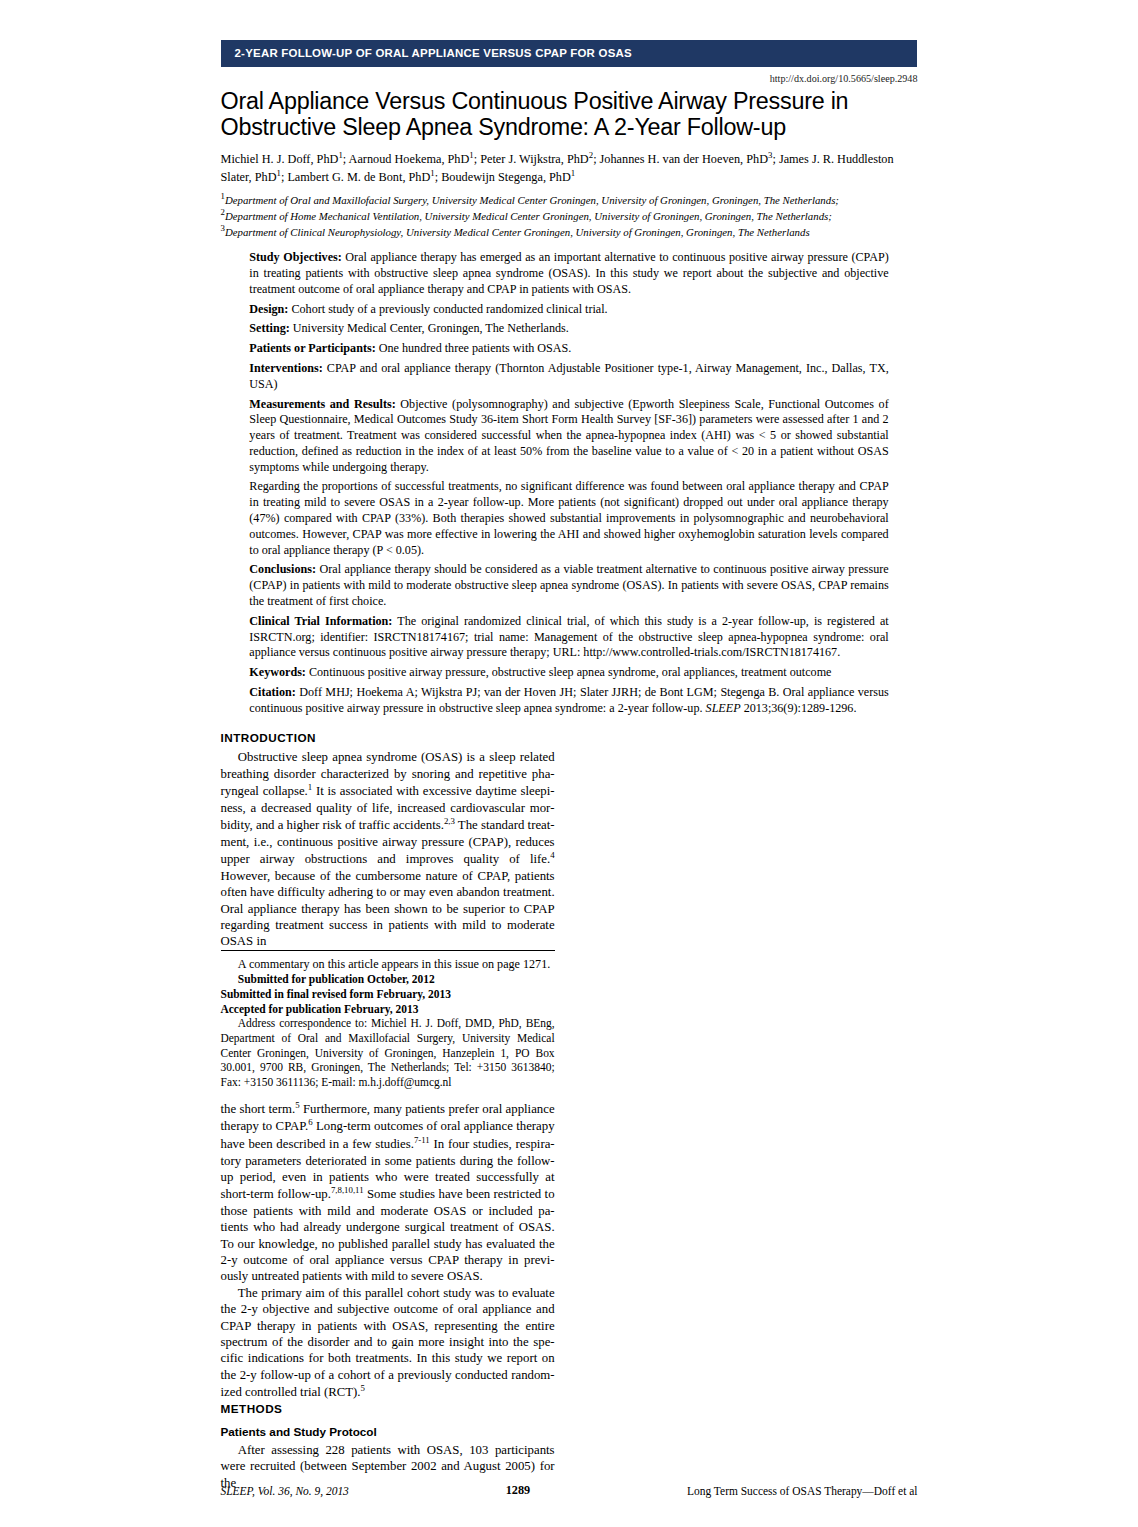2-YEAR FOLLOW-UP OF ORAL APPLIANCE VERSUS CPAP FOR OSAS
http://dx.doi.org/10.5665/sleep.2948
Oral Appliance Versus Continuous Positive Airway Pressure in Obstructive Sleep Apnea Syndrome: A 2-Year Follow-up
Michiel H. J. Doff, PhD1; Aarnoud Hoekema, PhD1; Peter J. Wijkstra, PhD2; Johannes H. van der Hoeven, PhD3; James J. R. Huddleston Slater, PhD1; Lambert G. M. de Bont, PhD1; Boudewijn Stegenga, PhD1
1Department of Oral and Maxillofacial Surgery, University Medical Center Groningen, University of Groningen, Groningen, The Netherlands;
2Department of Home Mechanical Ventilation, University Medical Center Groningen, University of Groningen, Groningen, The Netherlands;
3Department of Clinical Neurophysiology, University Medical Center Groningen, University of Groningen, Groningen, The Netherlands
Study Objectives: Oral appliance therapy has emerged as an important alternative to continuous positive airway pressure (CPAP) in treating patients with obstructive sleep apnea syndrome (OSAS). In this study we report about the subjective and objective treatment outcome of oral appliance therapy and CPAP in patients with OSAS.
Design: Cohort study of a previously conducted randomized clinical trial.
Setting: University Medical Center, Groningen, The Netherlands.
Patients or Participants: One hundred three patients with OSAS.
Interventions: CPAP and oral appliance therapy (Thornton Adjustable Positioner type-1, Airway Management, Inc., Dallas, TX, USA)
Measurements and Results: Objective (polysomnography) and subjective (Epworth Sleepiness Scale, Functional Outcomes of Sleep Questionnaire, Medical Outcomes Study 36-item Short Form Health Survey [SF-36]) parameters were assessed after 1 and 2 years of treatment. Treatment was considered successful when the apnea-hypopnea index (AHI) was < 5 or showed substantial reduction, defined as reduction in the index of at least 50% from the baseline value to a value of < 20 in a patient without OSAS symptoms while undergoing therapy.
Regarding the proportions of successful treatments, no significant difference was found between oral appliance therapy and CPAP in treating mild to severe OSAS in a 2-year follow-up. More patients (not significant) dropped out under oral appliance therapy (47%) compared with CPAP (33%). Both therapies showed substantial improvements in polysomnographic and neurobehavioral outcomes. However, CPAP was more effective in lowering the AHI and showed higher oxyhemoglobin saturation levels compared to oral appliance therapy (P < 0.05).
Conclusions: Oral appliance therapy should be considered as a viable treatment alternative to continuous positive airway pressure (CPAP) in patients with mild to moderate obstructive sleep apnea syndrome (OSAS). In patients with severe OSAS, CPAP remains the treatment of first choice.
Clinical Trial Information: The original randomized clinical trial, of which this study is a 2-year follow-up, is registered at ISRCTN.org; identifier: ISRCTN18174167; trial name: Management of the obstructive sleep apnea-hypopnea syndrome: oral appliance versus continuous positive airway pressure therapy; URL: http://www.controlled-trials.com/ISRCTN18174167.
Keywords: Continuous positive airway pressure, obstructive sleep apnea syndrome, oral appliances, treatment outcome
Citation: Doff MHJ; Hoekema A; Wijkstra PJ; van der Hoven JH; Slater JJRH; de Bont LGM; Stegenga B. Oral appliance versus continuous positive airway pressure in obstructive sleep apnea syndrome: a 2-year follow-up. SLEEP 2013;36(9):1289-1296.
Introduction
Obstructive sleep apnea syndrome (OSAS) is a sleep related breathing disorder characterized by snoring and repetitive pharyngeal collapse.1 It is associated with excessive daytime sleepiness, a decreased quality of life, increased cardiovascular morbidity, and a higher risk of traffic accidents.2,3 The standard treatment, i.e., continuous positive airway pressure (CPAP), reduces upper airway obstructions and improves quality of life.4 However, because of the cumbersome nature of CPAP, patients often have difficulty adhering to or may even abandon treatment. Oral appliance therapy has been shown to be superior to CPAP regarding treatment success in patients with mild to moderate OSAS in
A commentary on this article appears in this issue on page 1271.
Submitted for publication October, 2012
Submitted in final revised form February, 2013
Accepted for publication February, 2013
Address correspondence to: Michiel H. J. Doff, DMD, PhD, BEng, Department of Oral and Maxillofacial Surgery, University Medical Center Groningen, University of Groningen, Hanzeplein 1, PO Box 30.001, 9700 RB, Groningen, The Netherlands; Tel: +3150 3613840; Fax: +3150 3611136; E-mail: m.h.j.doff@umcg.nl
the short term.5 Furthermore, many patients prefer oral appliance therapy to CPAP.6 Long-term outcomes of oral appliance therapy have been described in a few studies.7-11 In four studies, respiratory parameters deteriorated in some patients during the follow-up period, even in patients who were treated successfully at short-term follow-up.7,8,10,11 Some studies have been restricted to those patients with mild and moderate OSAS or included patients who had already undergone surgical treatment of OSAS. To our knowledge, no published parallel study has evaluated the 2-y outcome of oral appliance versus CPAP therapy in previously untreated patients with mild to severe OSAS.
The primary aim of this parallel cohort study was to evaluate the 2-y objective and subjective outcome of oral appliance and CPAP therapy in patients with OSAS, representing the entire spectrum of the disorder and to gain more insight into the specific indications for both treatments. In this study we report on the 2-y follow-up of a cohort of a previously conducted randomized controlled trial (RCT).5
Methods
Patients and Study Protocol
After assessing 228 patients with OSAS, 103 participants were recruited (between September 2002 and August 2005) for the
SLEEP, Vol. 36, No. 9, 2013
1289
Long Term Success of OSAS Therapy—Doff et al